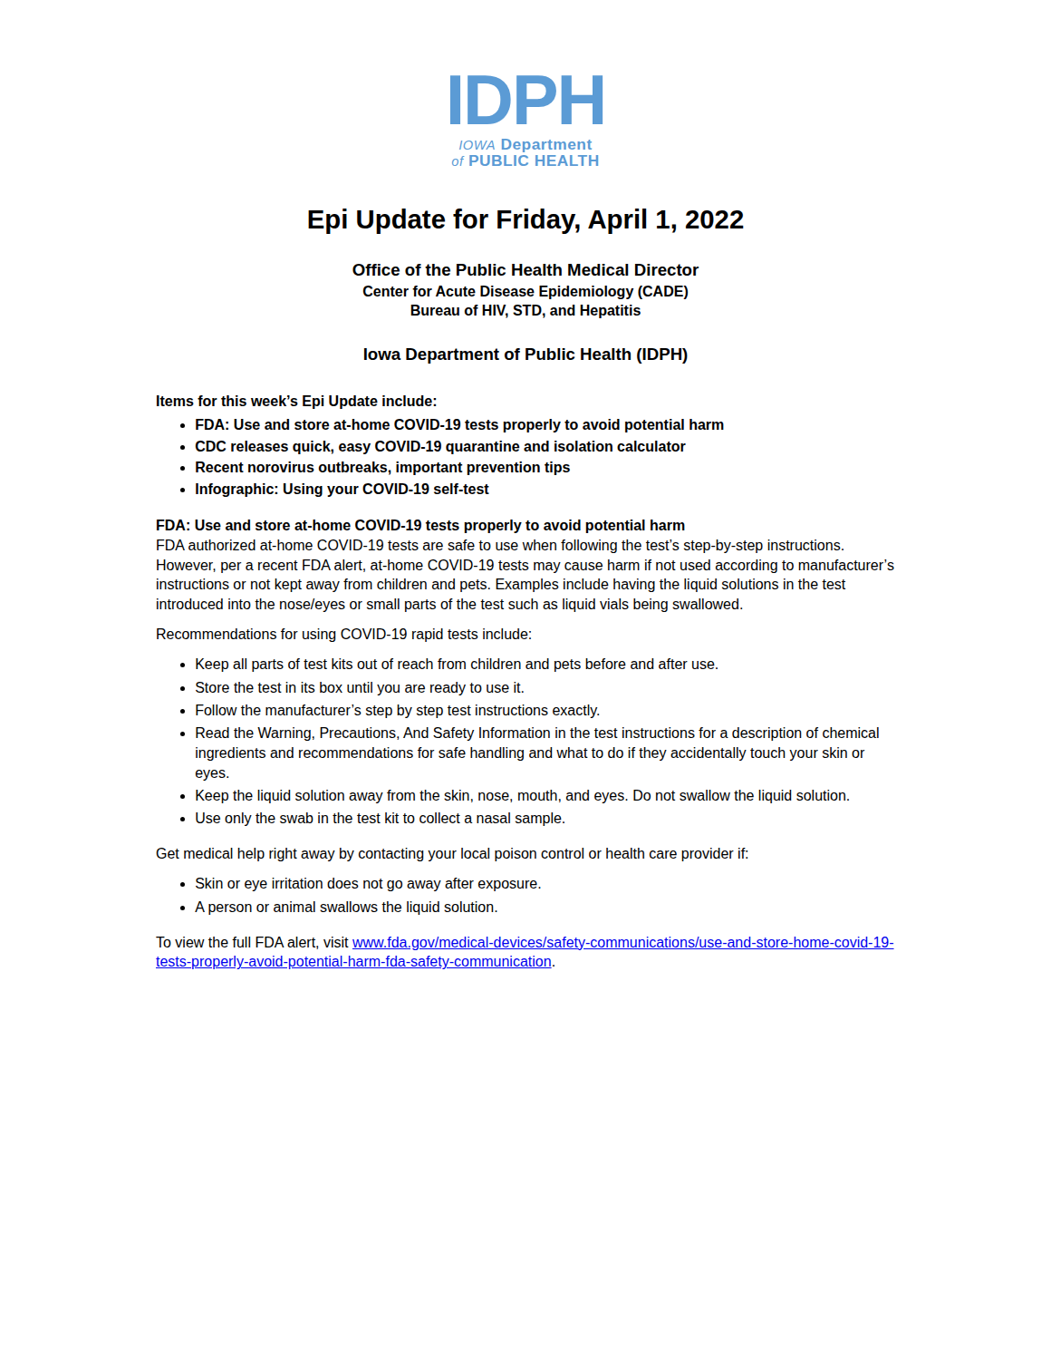IDPH
IOWA Department
of PUBLIC HEALTH
Epi Update for Friday, April 1, 2022
Office of the Public Health Medical Director
Center for Acute Disease Epidemiology (CADE)
Bureau of HIV, STD, and Hepatitis
Iowa Department of Public Health (IDPH)
Items for this week’s Epi Update include:
FDA: Use and store at-home COVID-19 tests properly to avoid potential harm
CDC releases quick, easy COVID-19 quarantine and isolation calculator
Recent norovirus outbreaks, important prevention tips
Infographic: Using your COVID-19 self-test
FDA: Use and store at-home COVID-19 tests properly to avoid potential harm
FDA authorized at-home COVID-19 tests are safe to use when following the test’s step-by-step instructions. However, per a recent FDA alert, at-home COVID-19 tests may cause harm if not used according to manufacturer’s instructions or not kept away from children and pets. Examples include having the liquid solutions in the test introduced into the nose/eyes or small parts of the test such as liquid vials being swallowed.
Recommendations for using COVID-19 rapid tests include:
Keep all parts of test kits out of reach from children and pets before and after use.
Store the test in its box until you are ready to use it.
Follow the manufacturer’s step by step test instructions exactly.
Read the Warning, Precautions, And Safety Information in the test instructions for a description of chemical ingredients and recommendations for safe handling and what to do if they accidentally touch your skin or eyes.
Keep the liquid solution away from the skin, nose, mouth, and eyes. Do not swallow the liquid solution.
Use only the swab in the test kit to collect a nasal sample.
Get medical help right away by contacting your local poison control or health care provider if:
Skin or eye irritation does not go away after exposure.
A person or animal swallows the liquid solution.
To view the full FDA alert, visit www.fda.gov/medical-devices/safety-communications/use-and-store-home-covid-19-tests-properly-avoid-potential-harm-fda-safety-communication.